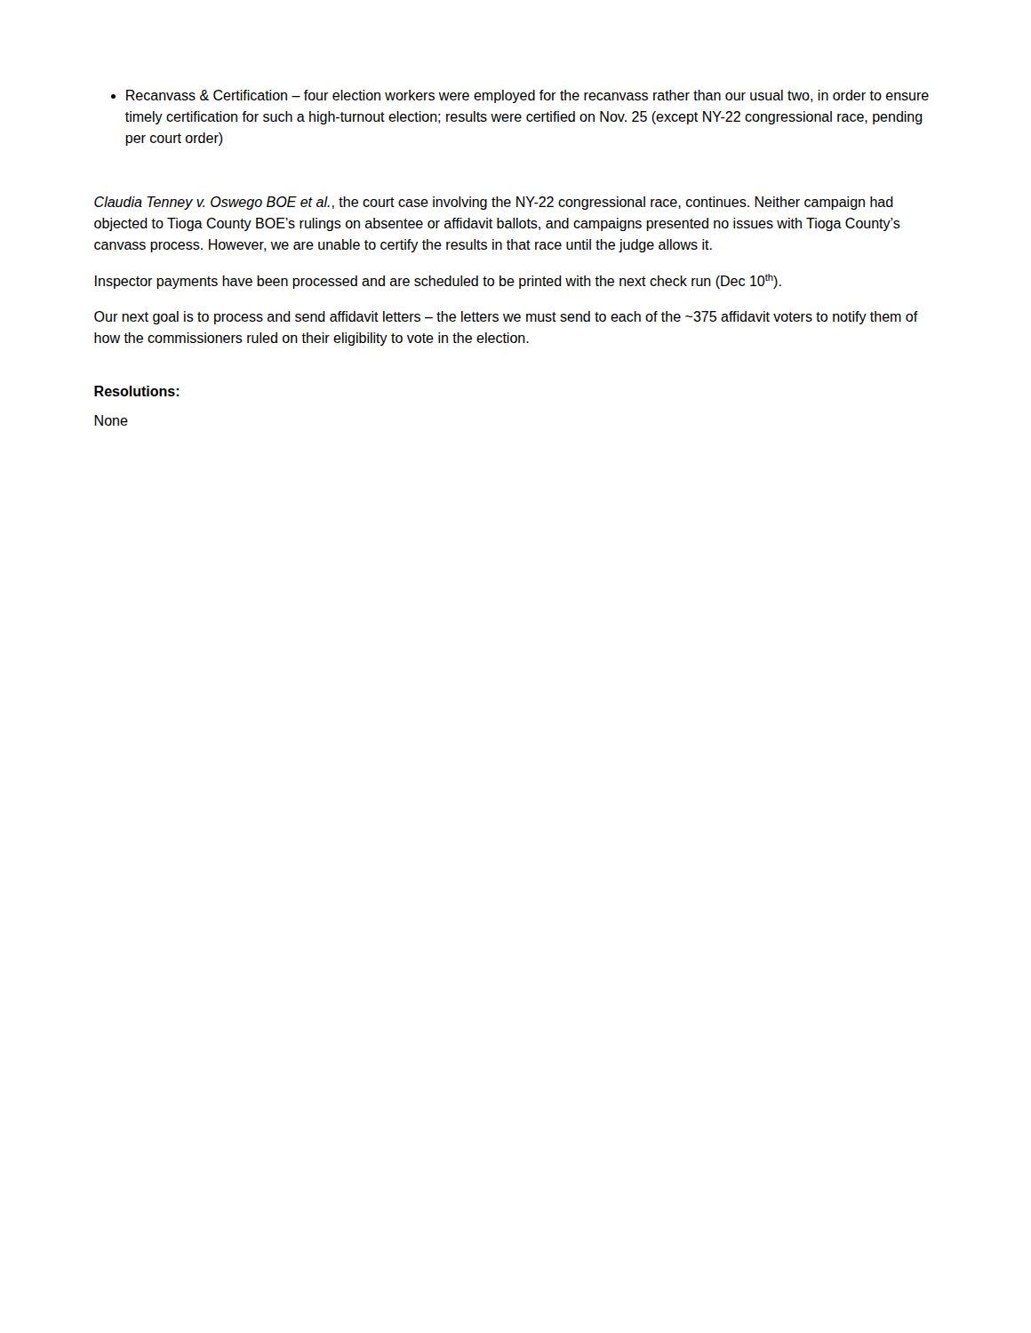Recanvass & Certification – four election workers were employed for the recanvass rather than our usual two, in order to ensure timely certification for such a high-turnout election; results were certified on Nov. 25 (except NY-22 congressional race, pending per court order)
Claudia Tenney v. Oswego BOE et al., the court case involving the NY-22 congressional race, continues. Neither campaign had objected to Tioga County BOE’s rulings on absentee or affidavit ballots, and campaigns presented no issues with Tioga County’s canvass process. However, we are unable to certify the results in that race until the judge allows it.
Inspector payments have been processed and are scheduled to be printed with the next check run (Dec 10th).
Our next goal is to process and send affidavit letters – the letters we must send to each of the ~375 affidavit voters to notify them of how the commissioners ruled on their eligibility to vote in the election.
Resolutions:
None